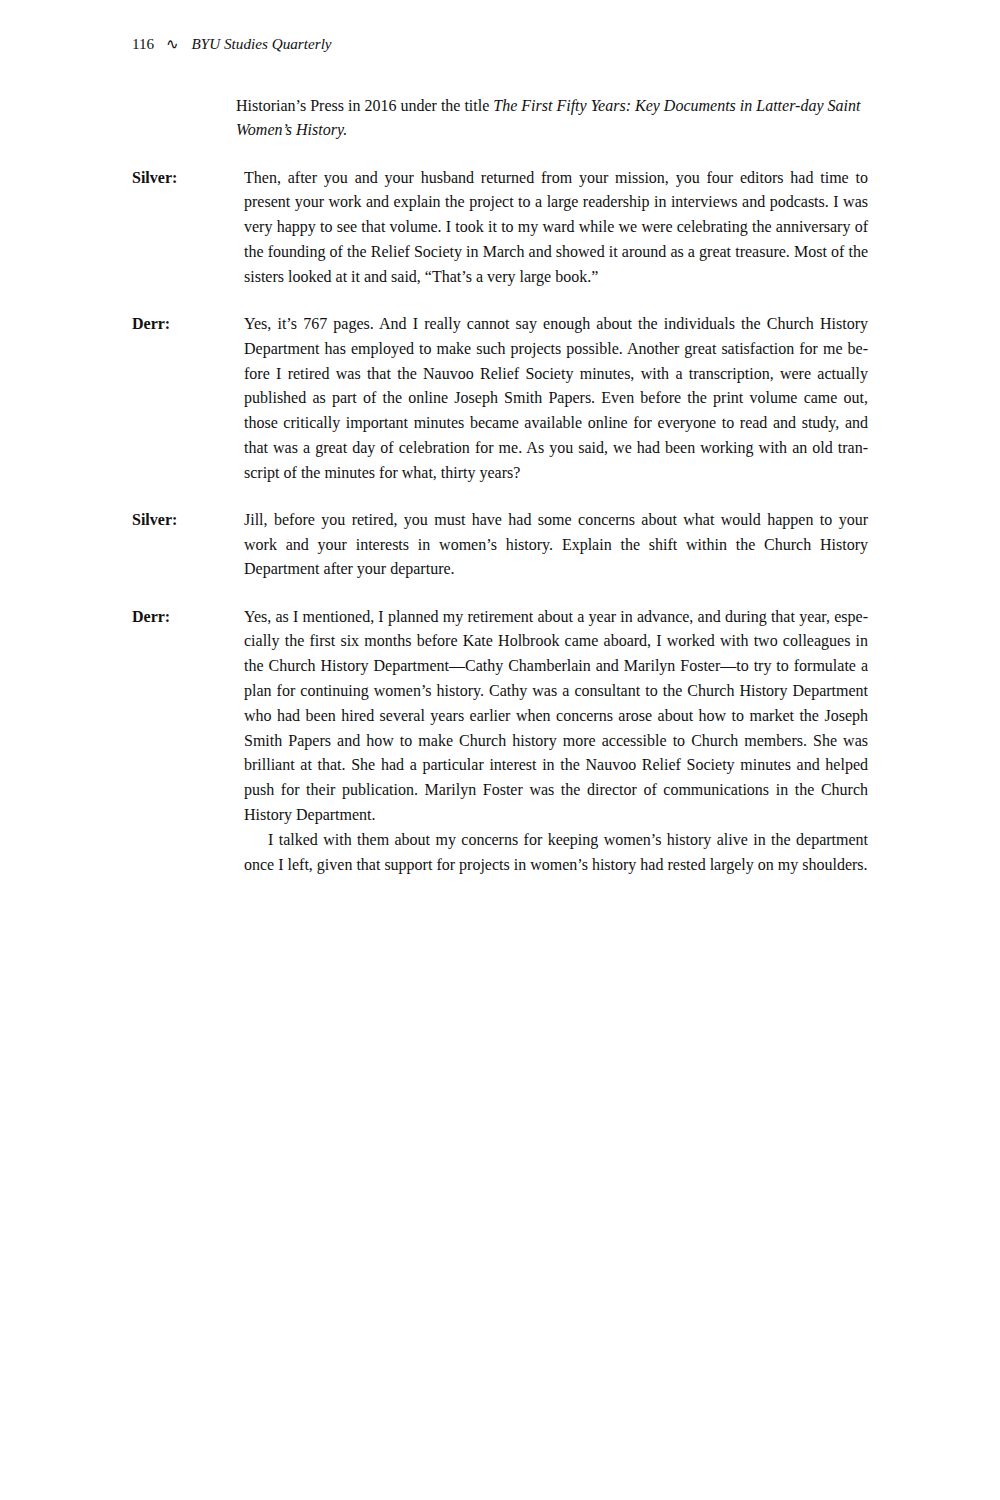116 ∿ BYU Studies Quarterly
Historian’s Press in 2016 under the title The First Fifty Years: Key Documents in Latter-day Saint Women’s History.
Silver:
Then, after you and your husband returned from your mission, you four editors had time to present your work and explain the project to a large readership in interviews and podcasts. I was very happy to see that volume. I took it to my ward while we were celebrating the anniversary of the founding of the Relief Society in March and showed it around as a great treasure. Most of the sisters looked at it and said, “That’s a very large book.”
Derr:
Yes, it’s 767 pages. And I really cannot say enough about the individuals the Church History Department has employed to make such projects possible. Another great satisfaction for me before I retired was that the Nauvoo Relief Society minutes, with a transcription, were actually published as part of the online Joseph Smith Papers. Even before the print volume came out, those critically important minutes became available online for everyone to read and study, and that was a great day of celebration for me. As you said, we had been working with an old transcript of the minutes for what, thirty years?
Silver:
Jill, before you retired, you must have had some concerns about what would happen to your work and your interests in women’s history. Explain the shift within the Church History Department after your departure.
Derr:
Yes, as I mentioned, I planned my retirement about a year in advance, and during that year, especially the first six months before Kate Holbrook came aboard, I worked with two colleagues in the Church History Department—Cathy Chamberlain and Marilyn Foster—to try to formulate a plan for continuing women’s history. Cathy was a consultant to the Church History Department who had been hired several years earlier when concerns arose about how to market the Joseph Smith Papers and how to make Church history more accessible to Church members. She was brilliant at that. She had a particular interest in the Nauvoo Relief Society minutes and helped push for their publication. Marilyn Foster was the director of communications in the Church History Department.
I talked with them about my concerns for keeping women’s history alive in the department once I left, given that support for projects in women’s history had rested largely on my shoulders.